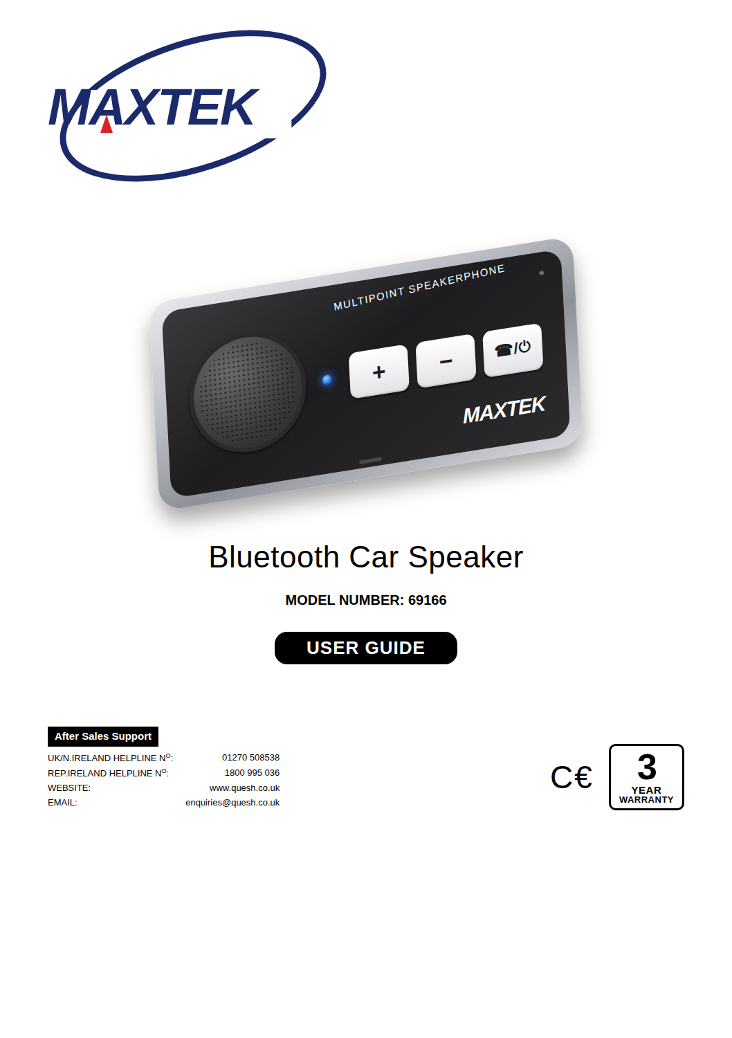MAXTEK
MULTIPOINT SPEAKERPHONE
+
−
☎/⏻
MAXTEK
Bluetooth Car Speaker
MODEL NUMBER: 69166
USER GUIDE
After Sales Support
| UK/N.IRELAND HELPLINE N O : | 01270 508538 |
| REP.IRELAND HELPLINE N O : | 1800 995 036 |
| WEBSITE: | www.quesh.co.uk |
| EMAIL: | enquiries@quesh.co.uk |
C€
3
YEAR
WARRANTY